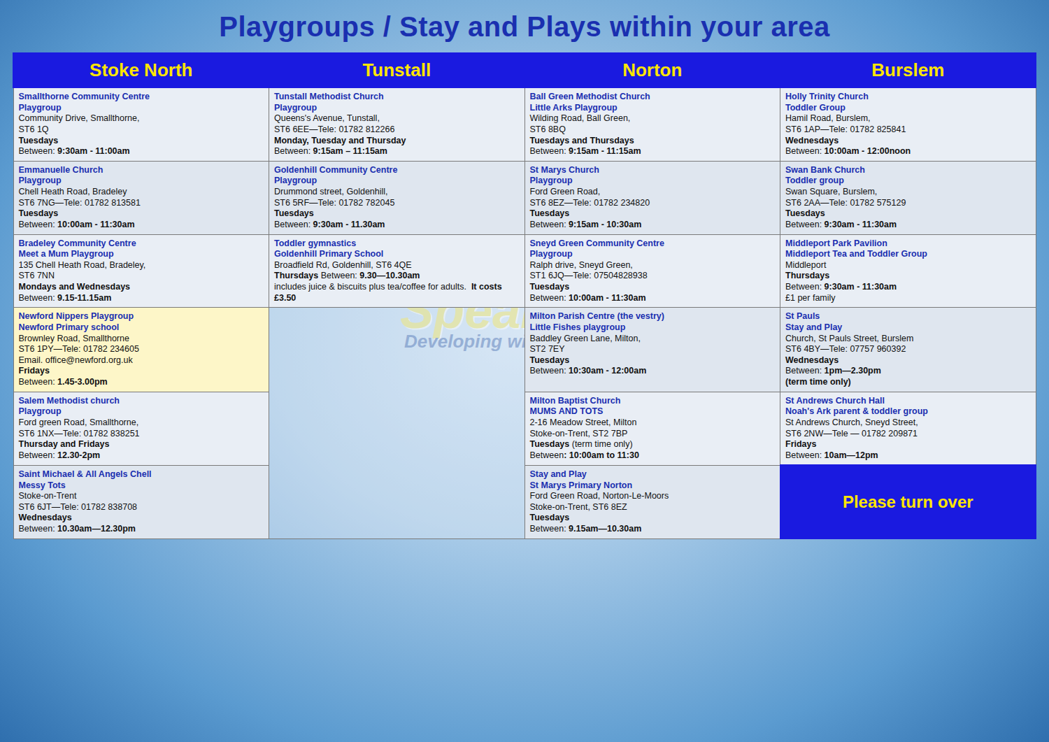Playgroups / Stay and Plays within your area
STOKE
Speak Out
Developing with confidence
| Stoke North | Tunstall | Norton | Burslem |
| --- | --- | --- | --- |
| Smallthorne Community Centre Playgroup Community Drive, Smallthorne, ST6 1Q Tuesdays Between: 9:30am - 11:00am | Tunstall Methodist Church Playgroup Queens's Avenue, Tunstall, ST6 6EE—Tele: 01782 812266 Monday, Tuesday and Thursday Between: 9:15am – 11:15am | Ball Green Methodist Church Little Arks Playgroup Wilding Road, Ball Green, ST6 8BQ Tuesdays and Thursdays Between: 9:15am - 11:15am | Holly Trinity Church Toddler Group Hamil Road, Burslem, ST6 1AP—Tele: 01782 825841 Wednesdays Between: 10:00am - 12:00noon |
| Emmanuelle Church Playgroup Chell Heath Road, Bradeley ST6 7NG—Tele: 01782 813581 Tuesdays Between: 10:00am - 11:30am | Goldenhill Community Centre Playgroup Drummond street, Goldenhill, ST6 5RF—Tele: 01782 782045 Tuesdays Between: 9:30am - 11.30am | St Marys Church Playgroup Ford Green Road, ST6 8EZ—Tele: 01782 234820 Tuesdays Between: 9:15am - 10:30am | Swan Bank Church Toddler group Swan Square, Burslem, ST6 2AA—Tele: 01782 575129 Tuesdays Between: 9:30am - 11:30am |
| Bradeley Community Centre Meet a Mum Playgroup 135 Chell Heath Road, Bradeley, ST6 7NN Mondays and Wednesdays Between: 9.15-11.15am | Toddler gymnastics Goldenhill Primary School Broadfield Rd, Goldenhill, ST6 4QE Thursdays Between: 9.30—10.30am includes juice & biscuits plus tea/coffee for adults. It costs £3.50 | Sneyd Green Community Centre Playgroup Ralph drive, Sneyd Green, ST1 6JQ—Tele: 07504828938 Tuesdays Between: 10:00am - 11:30am | Middleport Park Pavilion Middleport Tea and Toddler Group Middleport Thursdays Between: 9:30am - 11:30am £1 per family |
| Newford Nippers Playgroup Newford Primary school Brownley Road, Smallthorne ST6 1PY—Tele: 01782 234605 Email. office@newford.org.uk Fridays Between: 1.45-3.00pm | | Milton Parish Centre (the vestry) Little Fishes playgroup Baddley Green Lane, Milton, ST2 7EY Tuesdays Between: 10:30am - 12:00am | St Pauls Stay and Play Church, St Pauls Street, Burslem ST6 4BY—Tele: 07757 960392 Wednesdays Between: 1pm—2.30pm (term time only) |
| Salem Methodist church Playgroup Ford green Road, Smallthorne, ST6 1NX—Tele: 01782 838251 Thursday and Fridays Between: 12.30-2pm | Milton Baptist Church MUMS AND TOTS 2-16 Meadow Street, Milton Stoke-on-Trent, ST2 7BP Tuesdays (term time only) Between : 10:00am to 11:30 | St Andrews Church Hall Noah's Ark parent & toddler group St Andrews Church, Sneyd Street, ST6 2NW—Tele — 01782 209871 Fridays Between: 10am—12pm |
| Saint Michael & All Angels Chell Messy Tots Stoke-on-Trent ST6 6JT—Tele: 01782 838708 Wednesdays Between: 10.30am—12.30pm | Stay and Play St Marys Primary Norton Ford Green Road, Norton-Le-Moors Stoke-on-Trent, ST6 8EZ Tuesdays Between: 9.15am—10.30am | Please turn over |